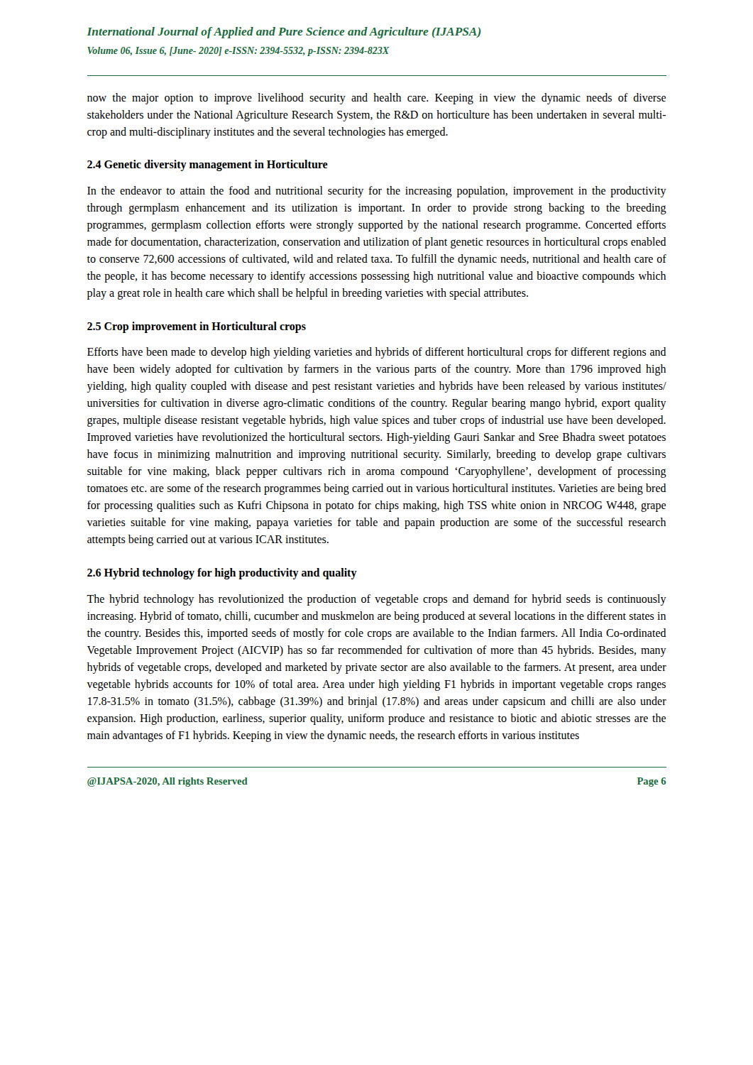International Journal of Applied and Pure Science and Agriculture (IJAPSA)
Volume 06, Issue 6, [June- 2020] e-ISSN: 2394-5532, p-ISSN: 2394-823X
now the major option to improve livelihood security and health care. Keeping in view the dynamic needs of diverse stakeholders under the National Agriculture Research System, the R&D on horticulture has been undertaken in several multi-crop and multi-disciplinary institutes and the several technologies has emerged.
2.4 Genetic diversity management in Horticulture
In the endeavor to attain the food and nutritional security for the increasing population, improvement in the productivity through germplasm enhancement and its utilization is important. In order to provide strong backing to the breeding programmes, germplasm collection efforts were strongly supported by the national research programme. Concerted efforts made for documentation, characterization, conservation and utilization of plant genetic resources in horticultural crops enabled to conserve 72,600 accessions of cultivated, wild and related taxa. To fulfill the dynamic needs, nutritional and health care of the people, it has become necessary to identify accessions possessing high nutritional value and bioactive compounds which play a great role in health care which shall be helpful in breeding varieties with special attributes.
2.5 Crop improvement in Horticultural crops
Efforts have been made to develop high yielding varieties and hybrids of different horticultural crops for different regions and have been widely adopted for cultivation by farmers in the various parts of the country. More than 1796 improved high yielding, high quality coupled with disease and pest resistant varieties and hybrids have been released by various institutes/ universities for cultivation in diverse agro-climatic conditions of the country. Regular bearing mango hybrid, export quality grapes, multiple disease resistant vegetable hybrids, high value spices and tuber crops of industrial use have been developed. Improved varieties have revolutionized the horticultural sectors. High-yielding Gauri Sankar and Sree Bhadra sweet potatoes have focus in minimizing malnutrition and improving nutritional security. Similarly, breeding to develop grape cultivars suitable for vine making, black pepper cultivars rich in aroma compound ‘Caryophyllene’, development of processing tomatoes etc. are some of the research programmes being carried out in various horticultural institutes. Varieties are being bred for processing qualities such as Kufri Chipsona in potato for chips making, high TSS white onion in NRCOG W448, grape varieties suitable for vine making, papaya varieties for table and papain production are some of the successful research attempts being carried out at various ICAR institutes.
2.6 Hybrid technology for high productivity and quality
The hybrid technology has revolutionized the production of vegetable crops and demand for hybrid seeds is continuously increasing. Hybrid of tomato, chilli, cucumber and muskmelon are being produced at several locations in the different states in the country. Besides this, imported seeds of mostly for cole crops are available to the Indian farmers. All India Co-ordinated Vegetable Improvement Project (AICVIP) has so far recommended for cultivation of more than 45 hybrids. Besides, many hybrids of vegetable crops, developed and marketed by private sector are also available to the farmers. At present, area under vegetable hybrids accounts for 10% of total area. Area under high yielding F1 hybrids in important vegetable crops ranges 17.8-31.5% in tomato (31.5%), cabbage (31.39%) and brinjal (17.8%) and areas under capsicum and chilli are also under expansion. High production, earliness, superior quality, uniform produce and resistance to biotic and abiotic stresses are the main advantages of F1 hybrids. Keeping in view the dynamic needs, the research efforts in various institutes
@IJAPSA-2020, All rights Reserved Page 6